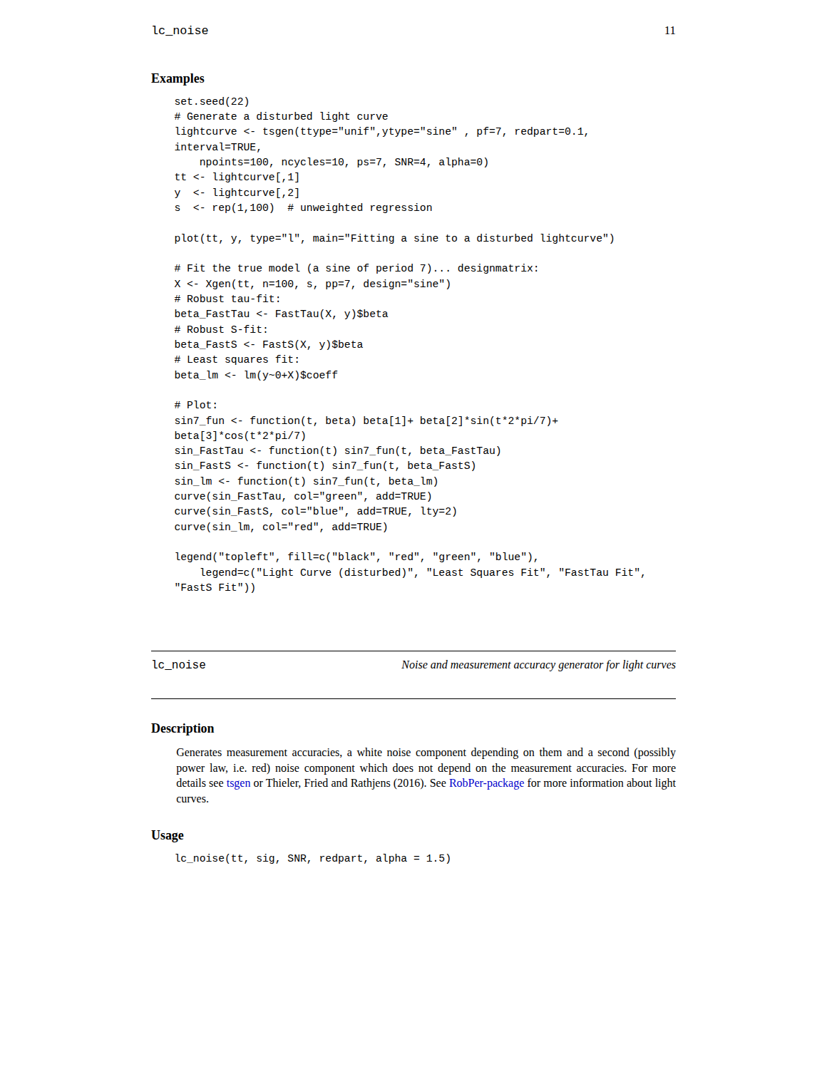lc_noise 11
Examples
set.seed(22)
# Generate a disturbed light curve
lightcurve <- tsgen(ttype="unif",ytype="sine" , pf=7, redpart=0.1, interval=TRUE,
    npoints=100, ncycles=10, ps=7, SNR=4, alpha=0)
tt <- lightcurve[,1]
y  <- lightcurve[,2]
s  <- rep(1,100)  # unweighted regression

plot(tt, y, type="l", main="Fitting a sine to a disturbed lightcurve")

# Fit the true model (a sine of period 7)... designmatrix:
X <- Xgen(tt, n=100, s, pp=7, design="sine")
# Robust tau-fit:
beta_FastTau <- FastTau(X, y)$beta
# Robust S-fit:
beta_FastS <- FastS(X, y)$beta
# Least squares fit:
beta_lm <- lm(y~0+X)$coeff

# Plot:
sin7_fun <- function(t, beta) beta[1]+ beta[2]*sin(t*2*pi/7)+ beta[3]*cos(t*2*pi/7)
sin_FastTau <- function(t) sin7_fun(t, beta_FastTau)
sin_FastS <- function(t) sin7_fun(t, beta_FastS)
sin_lm <- function(t) sin7_fun(t, beta_lm)
curve(sin_FastTau, col="green", add=TRUE)
curve(sin_FastS, col="blue", add=TRUE, lty=2)
curve(sin_lm, col="red", add=TRUE)

legend("topleft", fill=c("black", "red", "green", "blue"),
    legend=c("Light Curve (disturbed)", "Least Squares Fit", "FastTau Fit", "FastS Fit"))
lc_noise Noise and measurement accuracy generator for light curves
Description
Generates measurement accuracies, a white noise component depending on them and a second (possibly power law, i.e. red) noise component which does not depend on the measurement accuracies. For more details see tsgen or Thieler, Fried and Rathjens (2016). See RobPer-package for more information about light curves.
Usage
lc_noise(tt, sig, SNR, redpart, alpha = 1.5)